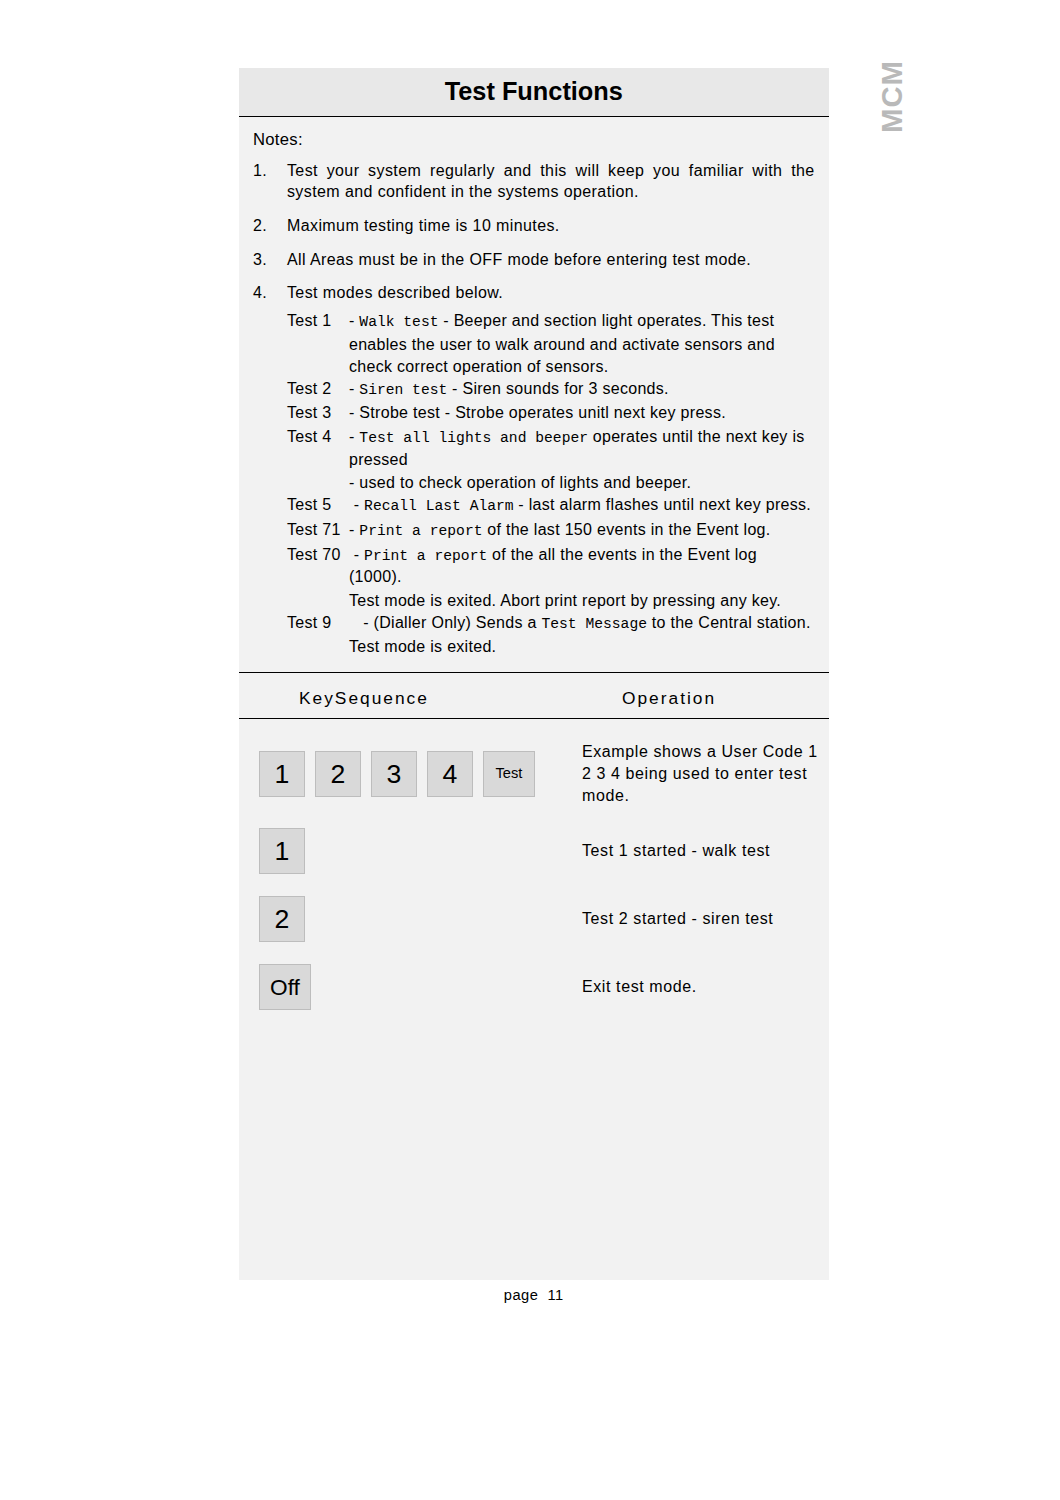MCM
Test Functions
Notes:
1.
Test your system regularly and this will keep you familiar with the system and confident in the systems operation.
2.
Maximum testing time is 10 minutes.
3.
All Areas must be in the OFF mode before entering test mode.
4.
Test modes described below.
Test 1
- Walk test - Beeper and section light operates. This test
enables the user to walk around and activate sensors and
check correct operation of sensors.
Test 2
- Siren test - Siren sounds for 3 seconds.
Test 3
- Strobe test - Strobe operates unitl next key press.
Test 4
- Test all lights and beeper operates until the next key is pressed
- used to check operation of lights and beeper.
Test 5
- Recall Last Alarm - last alarm flashes until next key press.
Test 71
- Print a report of the last 150 events in the Event log.
Test 70
- Print a report of the all the events in the Event log (1000).
Test mode is exited. Abort print report by pressing any key.
Test 9
- (Dialler Only) Sends a Test Message to the Central station.
Test mode is exited.
KeySequence
Operation
1 2 3 4 Test
Example shows a User Code 1 2 3 4 being used to enter test mode.
1
Test 1 started - walk test
2
Test 2 started - siren test
Off
Exit test mode.
page 11